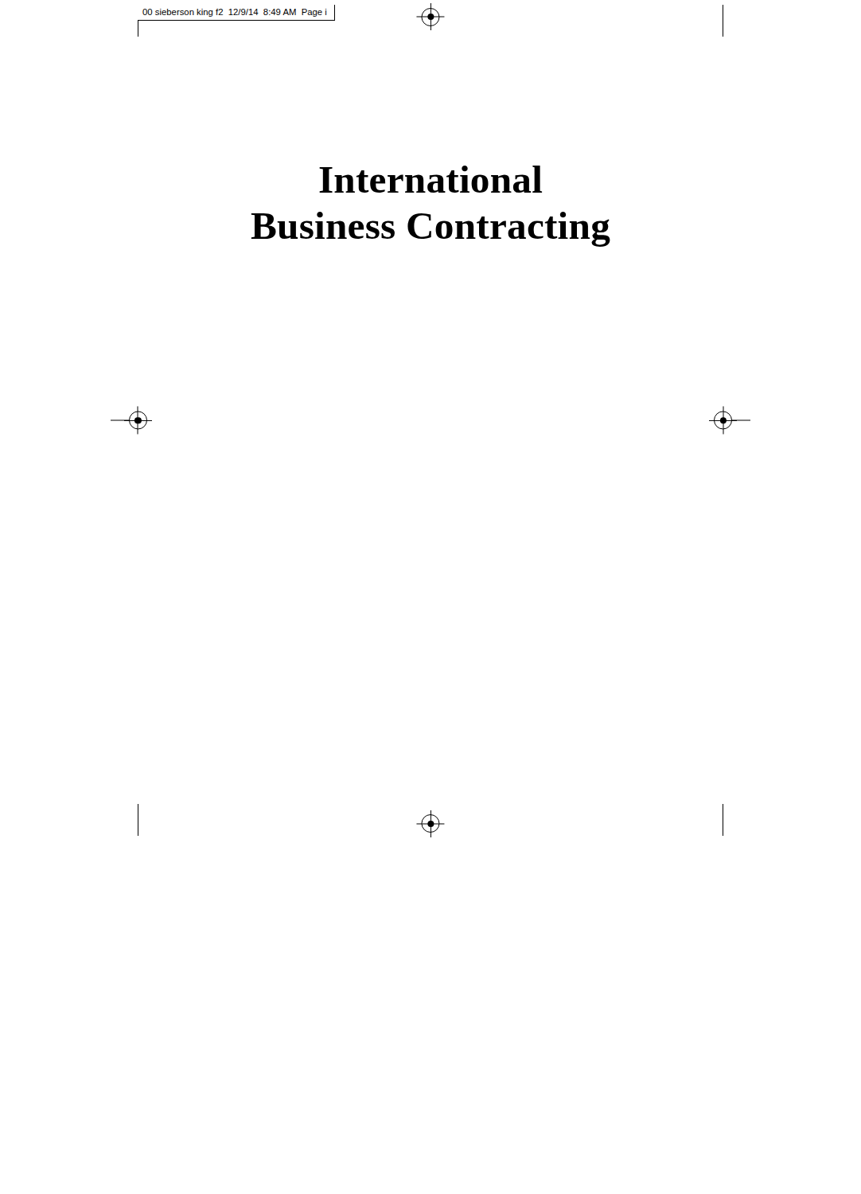00 sieberson king f2 12/9/14 8:49 AM Page i
InternationalBusiness Contracting